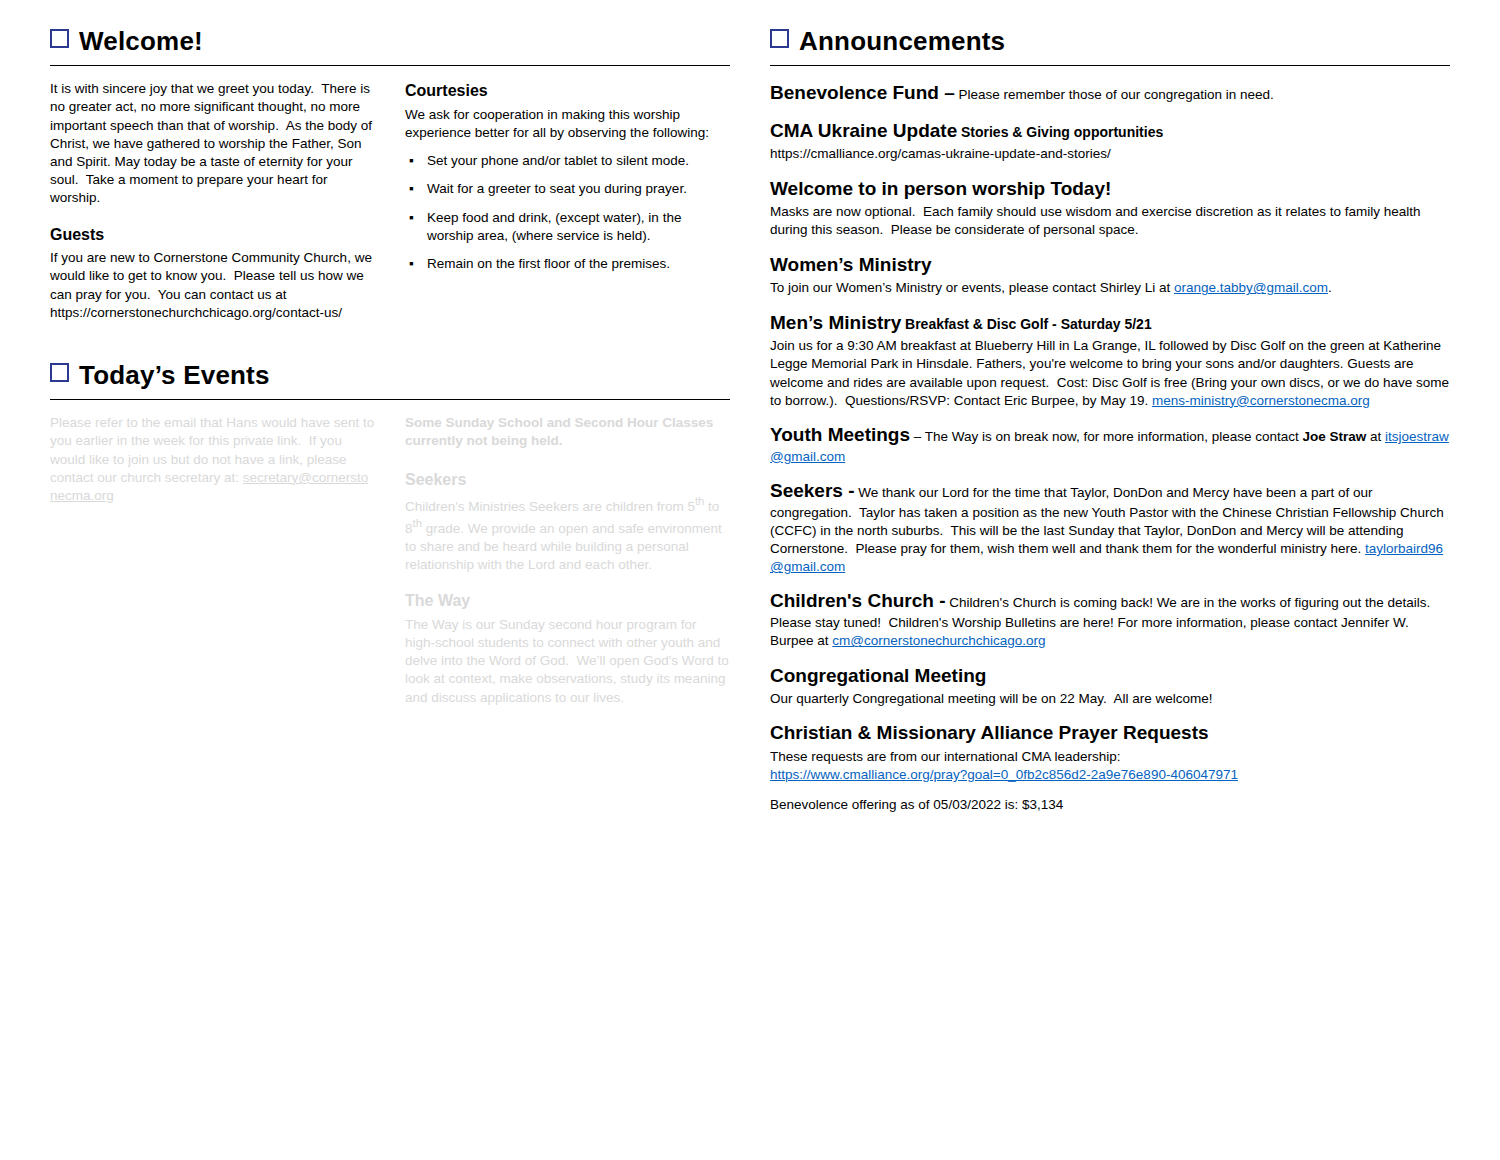Welcome!
It is with sincere joy that we greet you today. There is no greater act, no more significant thought, no more important speech than that of worship. As the body of Christ, we have gathered to worship the Father, Son and Spirit. May today be a taste of eternity for your soul. Take a moment to prepare your heart for worship.
Guests
If you are new to Cornerstone Community Church, we would like to get to know you. Please tell us how we can pray for you. You can contact us at https://cornerstonechurchchicago.org/contact-us/
Courtesies
We ask for cooperation in making this worship experience better for all by observing the following:
Set your phone and/or tablet to silent mode.
Wait for a greeter to seat you during prayer.
Keep food and drink, (except water), in the worship area, (where service is held).
Remain on the first floor of the premises.
Today’s Events
Please refer to the email that Hans would have sent to you earlier in the week for this private link. If you would like to join us but do not have a link, please contact our church secretary at: secretary@cornerstonecma.org
Some Sunday School and Second Hour Classes currently not being held.
Seekers
Children's Ministries Seekers are children from 5th to 8th grade. We provide an open and safe environment to share and be heard while building a personal relationship with the Lord and each other.
The Way
The Way is our Sunday second hour program for high-school students to connect with other youth and delve into the Word of God. We’ll open God's Word to look at context, make observations, study its meaning and discuss applications to our lives.
Announcements
Benevolence Fund – Please remember those of our congregation in need.
CMA Ukraine Update Stories & Giving opportunities
https://cmalliance.org/camas-ukraine-update-and-stories/
Welcome to in person worship Today!
Masks are now optional. Each family should use wisdom and exercise discretion as it relates to family health during this season. Please be considerate of personal space.
Women’s Ministry
To join our Women’s Ministry or events, please contact Shirley Li at orange.tabby@gmail.com.
Men’s Ministry Breakfast & Disc Golf - Saturday 5/21
Join us for a 9:30 AM breakfast at Blueberry Hill in La Grange, IL followed by Disc Golf on the green at Katherine Legge Memorial Park in Hinsdale. Fathers, you're welcome to bring your sons and/or daughters. Guests are welcome and rides are available upon request. Cost: Disc Golf is free (Bring your own discs, or we do have some to borrow.). Questions/RSVP: Contact Eric Burpee, by May 19. mens-ministry@cornerstonecma.org
Youth Meetings – The Way is on break now, for more information, please contact Joe Straw at itsjoestraw@gmail.com
Seekers - We thank our Lord for the time that Taylor, DonDon and Mercy have been a part of our congregation. Taylor has taken a position as the new Youth Pastor with the Chinese Christian Fellowship Church (CCFC) in the north suburbs. This will be the last Sunday that Taylor, DonDon and Mercy will be attending Cornerstone. Please pray for them, wish them well and thank them for the wonderful ministry here. taylorbaird96@gmail.com
Children's Church - Children's Church is coming back! We are in the works of figuring out the details. Please stay tuned! Children's Worship Bulletins are here! For more information, please contact Jennifer W. Burpee at cm@cornerstonechurchchicago.org
Congregational Meeting
Our quarterly Congregational meeting will be on 22 May. All are welcome!
Christian & Missionary Alliance Prayer Requests
These requests are from our international CMA leadership:
https://www.cmalliance.org/pray?goal=0_0fb2c856d2-2a9e76e890-406047971
Benevolence offering as of 05/03/2022 is: $3,134